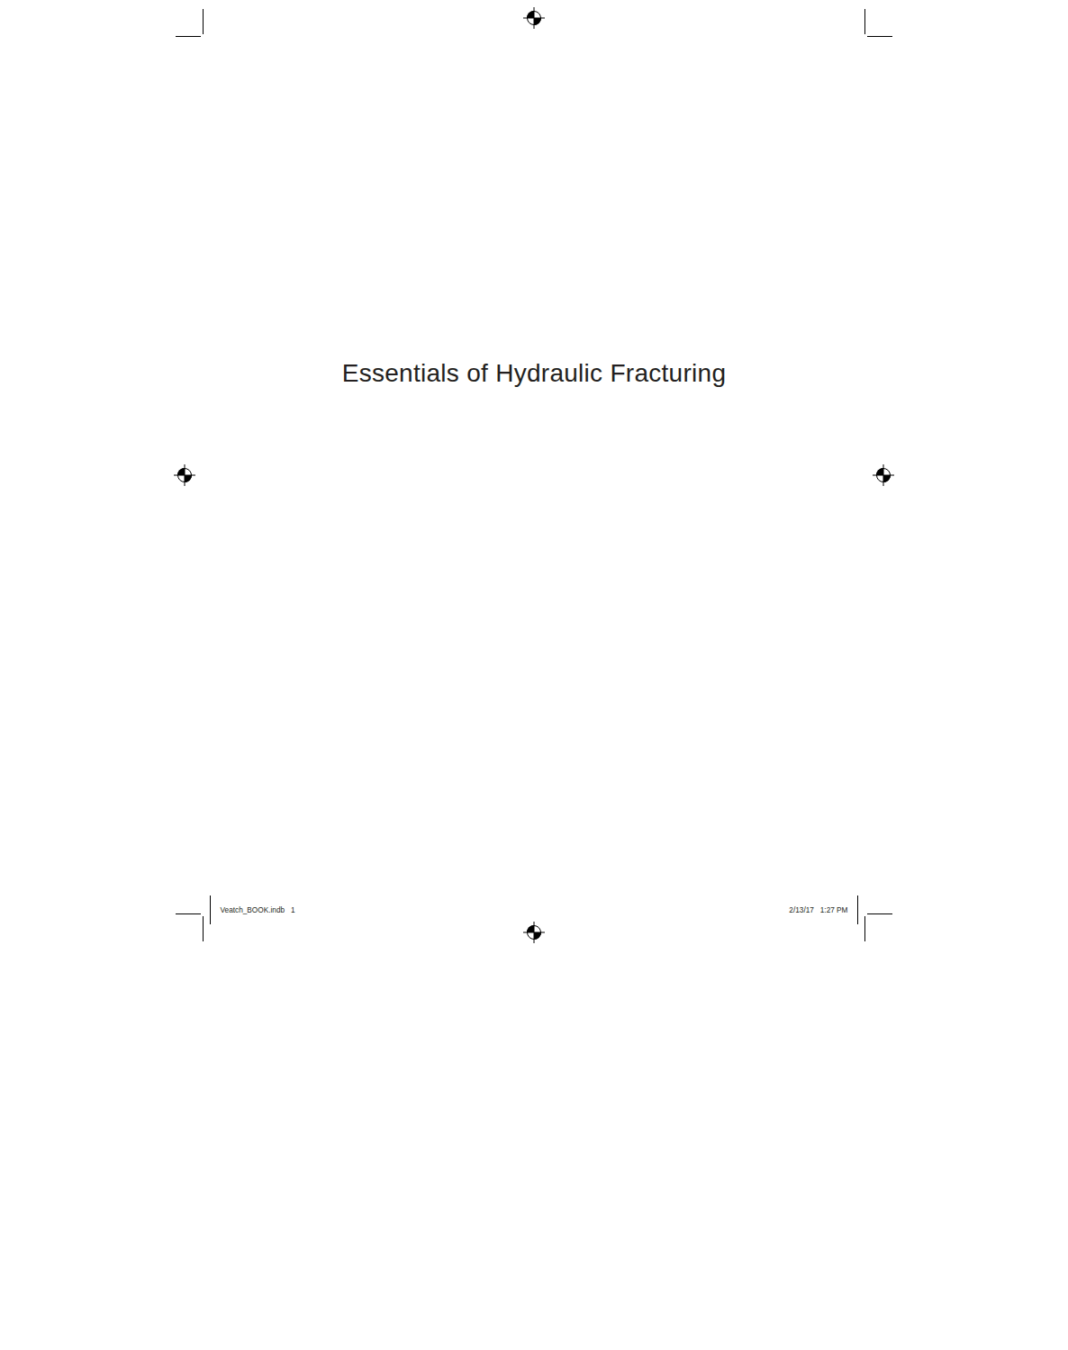Essentials of Hydraulic Fracturing
Veatch_BOOK.indb 1 2/13/17 1:27 PM